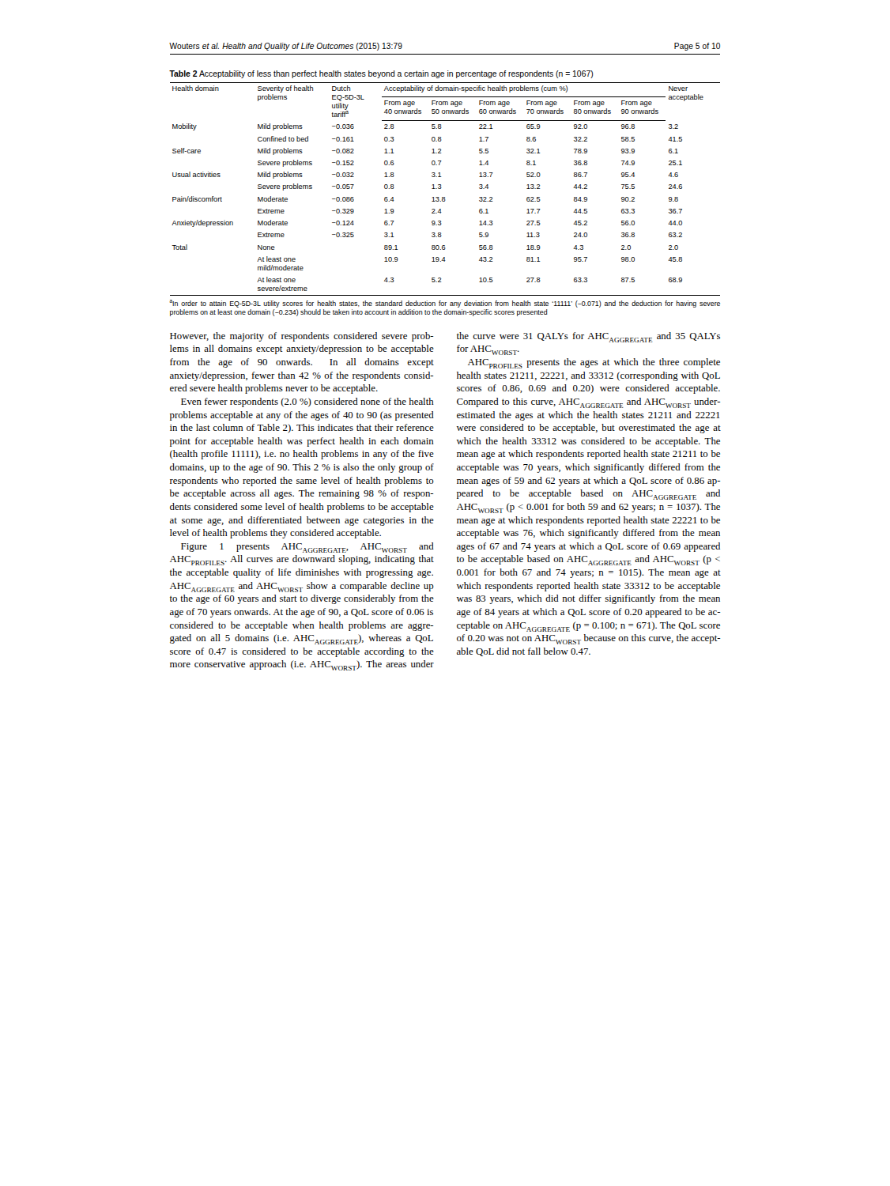Wouters et al. Health and Quality of Life Outcomes (2015) 13:79
Page 5 of 10
Table 2 Acceptability of less than perfect health states beyond a certain age in percentage of respondents (n = 1067)
| Health domain | Severity of health problems | Dutch EQ-5D-3L utility tariff a | Acceptability of domain-specific health problems (cum %) | Never acceptable |
| --- | --- | --- | --- | --- |
| From age 40 onwards | From age 50 onwards | From age 60 onwards | From age 70 onwards | From age 80 onwards | From age 90 onwards |
| Mobility | Mild problems | −0.036 | 2.8 | 5.8 | 22.1 | 65.9 | 92.0 | 96.8 | 3.2 |
| | Confined to bed | −0.161 | 0.3 | 0.8 | 1.7 | 8.6 | 32.2 | 58.5 | 41.5 |
| Self-care | Mild problems | −0.082 | 1.1 | 1.2 | 5.5 | 32.1 | 78.9 | 93.9 | 6.1 |
| | Severe problems | −0.152 | 0.6 | 0.7 | 1.4 | 8.1 | 36.8 | 74.9 | 25.1 |
| Usual activities | Mild problems | −0.032 | 1.8 | 3.1 | 13.7 | 52.0 | 86.7 | 95.4 | 4.6 |
| | Severe problems | −0.057 | 0.8 | 1.3 | 3.4 | 13.2 | 44.2 | 75.5 | 24.6 |
| Pain/discomfort | Moderate | −0.086 | 6.4 | 13.8 | 32.2 | 62.5 | 84.9 | 90.2 | 9.8 |
| | Extreme | −0.329 | 1.9 | 2.4 | 6.1 | 17.7 | 44.5 | 63.3 | 36.7 |
| Anxiety/depression | Moderate | −0.124 | 6.7 | 9.3 | 14.3 | 27.5 | 45.2 | 56.0 | 44.0 |
| | Extreme | −0.325 | 3.1 | 3.8 | 5.9 | 11.3 | 24.0 | 36.8 | 63.2 |
| Total | None | | 89.1 | 80.6 | 56.8 | 18.9 | 4.3 | 2.0 | 2.0 |
| | At least one mild/moderate | | 10.9 | 19.4 | 43.2 | 81.1 | 95.7 | 98.0 | 45.8 |
| | At least one severe/extreme | | 4.3 | 5.2 | 10.5 | 27.8 | 63.3 | 87.5 | 68.9 |
aIn order to attain EQ-5D-3L utility scores for health states, the standard deduction for any deviation from health state ‘11111’ (−0.071) and the deduction for having severe problems on at least one domain (−0.234) should be taken into account in addition to the domain-specific scores presented
However, the majority of respondents considered severe problems in all domains except anxiety/depression to be acceptable from the age of 90 onwards. In all domains except anxiety/depression, fewer than 42 % of the respondents considered severe health problems never to be acceptable.
Even fewer respondents (2.0 %) considered none of the health problems acceptable at any of the ages of 40 to 90 (as presented in the last column of Table 2). This indicates that their reference point for acceptable health was perfect health in each domain (health profile 11111), i.e. no health problems in any of the five domains, up to the age of 90. This 2 % is also the only group of respondents who reported the same level of health problems to be acceptable across all ages. The remaining 98 % of respondents considered some level of health problems to be acceptable at some age, and differentiated between age categories in the level of health problems they considered acceptable.
Figure 1 presents AHCAGGREGATE, AHCWORST and AHCPROFILES. All curves are downward sloping, indicating that the acceptable quality of life diminishes with progressing age. AHCAGGREGATE and AHCWORST show a comparable decline up to the age of 60 years and start to diverge considerably from the age of 70 years onwards. At the age of 90, a QoL score of 0.06 is considered to be acceptable when health problems are aggregated on all 5 domains (i.e. AHCAGGREGATE), whereas a QoL score of 0.47 is considered to be acceptable according to the more conservative approach (i.e. AHCWORST). The areas under the curve were 31 QALYs for AHCAGGREGATE and 35 QALYs for AHCWORST.
AHCPROFILES presents the ages at which the three complete health states 21211, 22221, and 33312 (corresponding with QoL scores of 0.86, 0.69 and 0.20) were considered acceptable. Compared to this curve, AHCAGGREGATE and AHCWORST underestimated the ages at which the health states 21211 and 22221 were considered to be acceptable, but overestimated the age at which the health 33312 was considered to be acceptable. The mean age at which respondents reported health state 21211 to be acceptable was 70 years, which significantly differed from the mean ages of 59 and 62 years at which a QoL score of 0.86 appeared to be acceptable based on AHCAGGREGATE and AHCWORST (p < 0.001 for both 59 and 62 years; n = 1037). The mean age at which respondents reported health state 22221 to be acceptable was 76, which significantly differed from the mean ages of 67 and 74 years at which a QoL score of 0.69 appeared to be acceptable based on AHCAGGREGATE and AHCWORST (p < 0.001 for both 67 and 74 years; n = 1015). The mean age at which respondents reported health state 33312 to be acceptable was 83 years, which did not differ significantly from the mean age of 84 years at which a QoL score of 0.20 appeared to be acceptable on AHCAGGREGATE (p = 0.100; n = 671). The QoL score of 0.20 was not on AHCWORST because on this curve, the acceptable QoL did not fall below 0.47.